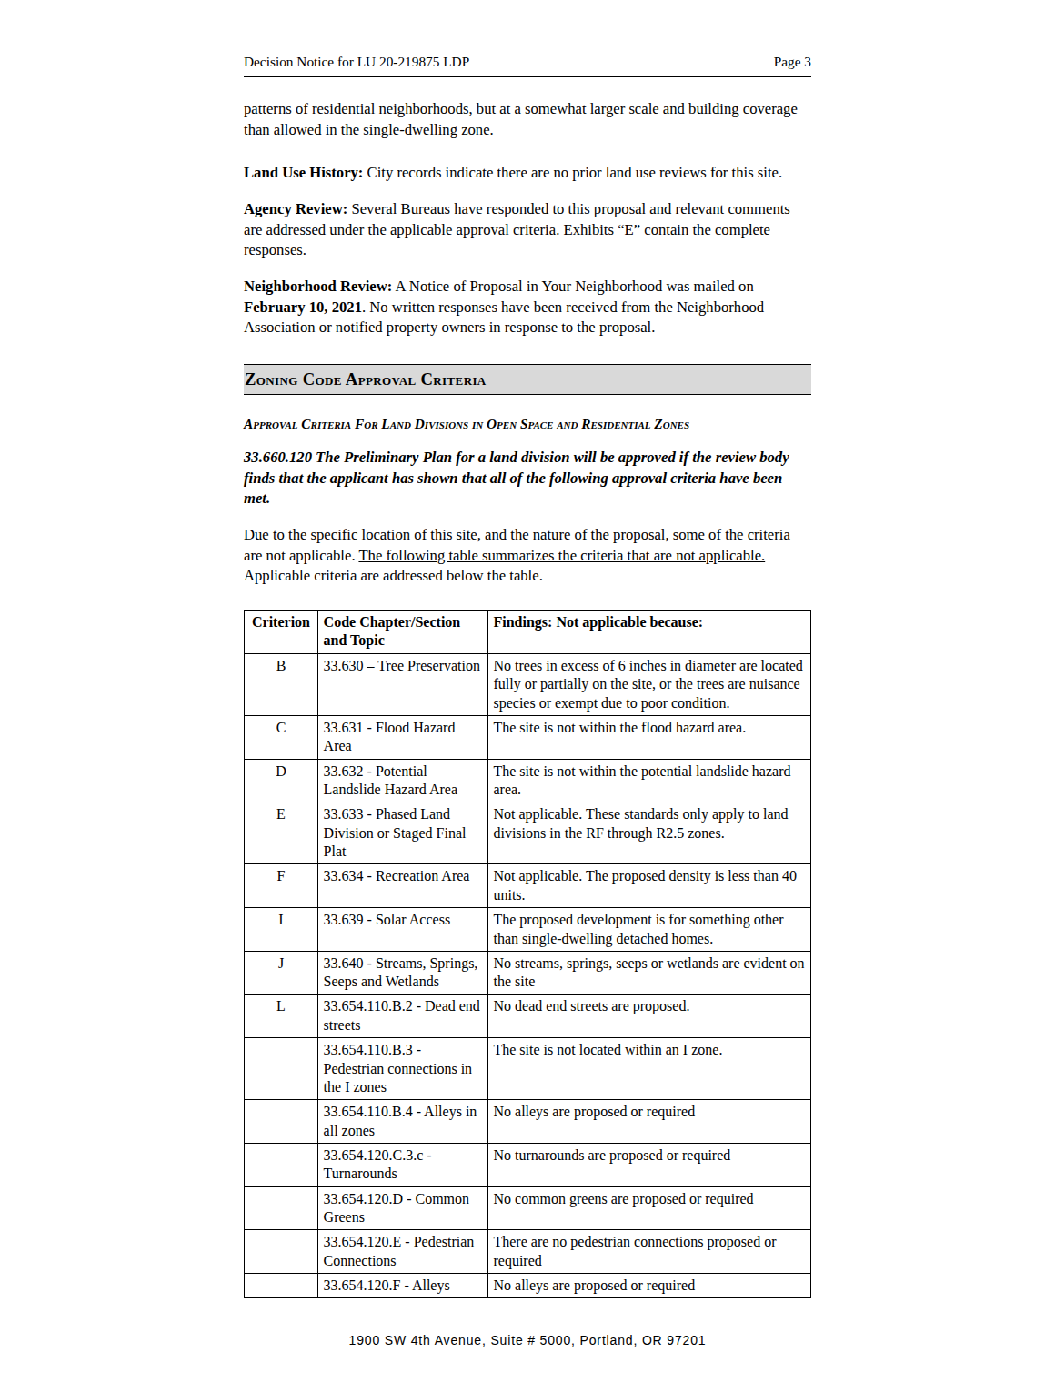Decision Notice for LU 20-219875 LDP
Page 3
patterns of residential neighborhoods, but at a somewhat larger scale and building coverage than allowed in the single-dwelling zone.
Land Use History: City records indicate there are no prior land use reviews for this site.
Agency Review: Several Bureaus have responded to this proposal and relevant comments are addressed under the applicable approval criteria. Exhibits “E” contain the complete responses.
Neighborhood Review: A Notice of Proposal in Your Neighborhood was mailed on February 10, 2021. No written responses have been received from the Neighborhood Association or notified property owners in response to the proposal.
Zoning Code Approval Criteria
Approval Criteria For Land Divisions in Open Space and Residential Zones
33.660.120 The Preliminary Plan for a land division will be approved if the review body finds that the applicant has shown that all of the following approval criteria have been met.
Due to the specific location of this site, and the nature of the proposal, some of the criteria are not applicable. The following table summarizes the criteria that are not applicable. Applicable criteria are addressed below the table.
| Criterion | Code Chapter/Section and Topic | Findings: Not applicable because: |
| --- | --- | --- |
| B | 33.630 – Tree Preservation | No trees in excess of 6 inches in diameter are located fully or partially on the site, or the trees are nuisance species or exempt due to poor condition. |
| C | 33.631 - Flood Hazard Area | The site is not within the flood hazard area. |
| D | 33.632 - Potential Landslide Hazard Area | The site is not within the potential landslide hazard area. |
| E | 33.633 - Phased Land Division or Staged Final Plat | Not applicable. These standards only apply to land divisions in the RF through R2.5 zones. |
| F | 33.634 - Recreation Area | Not applicable. The proposed density is less than 40 units. |
| I | 33.639 - Solar Access | The proposed development is for something other than single-dwelling detached homes. |
| J | 33.640 - Streams, Springs, Seeps and Wetlands | No streams, springs, seeps or wetlands are evident on the site |
| L | 33.654.110.B.2 - Dead end streets | No dead end streets are proposed. |
| | 33.654.110.B.3 - Pedestrian connections in the I zones | The site is not located within an I zone. |
| | 33.654.110.B.4 - Alleys in all zones | No alleys are proposed or required |
| | 33.654.120.C.3.c - Turnarounds | No turnarounds are proposed or required |
| | 33.654.120.D - Common Greens | No common greens are proposed or required |
| | 33.654.120.E - Pedestrian Connections | There are no pedestrian connections proposed or required |
| | 33.654.120.F - Alleys | No alleys are proposed or required |
1900 SW 4th Avenue, Suite # 5000, Portland, OR 97201